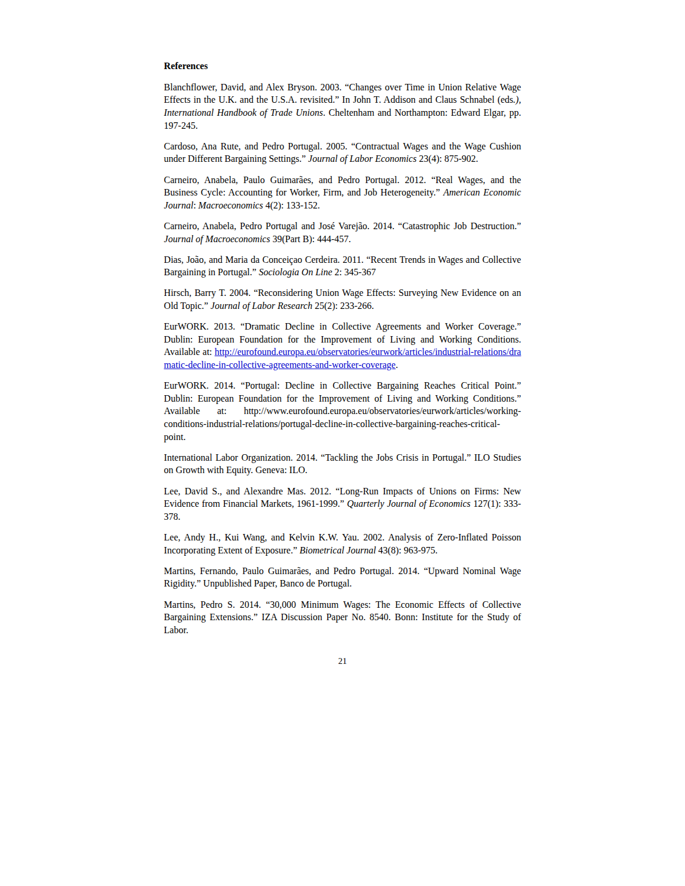References
Blanchflower, David, and Alex Bryson. 2003. “Changes over Time in Union Relative Wage Effects in the U.K. and the U.S.A. revisited.” In John T. Addison and Claus Schnabel (eds.), International Handbook of Trade Unions. Cheltenham and Northampton: Edward Elgar, pp. 197-245.
Cardoso, Ana Rute, and Pedro Portugal. 2005. “Contractual Wages and the Wage Cushion under Different Bargaining Settings.” Journal of Labor Economics 23(4): 875-902.
Carneiro, Anabela, Paulo Guimarães, and Pedro Portugal. 2012. “Real Wages, and the Business Cycle: Accounting for Worker, Firm, and Job Heterogeneity.” American Economic Journal: Macroeconomics 4(2): 133-152.
Carneiro, Anabela, Pedro Portugal and José Varejão. 2014. “Catastrophic Job Destruction.” Journal of Macroeconomics 39(Part B): 444-457.
Dias, João, and Maria da Conceiçao Cerdeira. 2011. “Recent Trends in Wages and Collective Bargaining in Portugal.” Sociologia On Line 2: 345-367
Hirsch, Barry T. 2004. “Reconsidering Union Wage Effects: Surveying New Evidence on an Old Topic.” Journal of Labor Research 25(2): 233-266.
EurWORK. 2013. “Dramatic Decline in Collective Agreements and Worker Coverage.” Dublin: European Foundation for the Improvement of Living and Working Conditions. Available at: http://eurofound.europa.eu/observatories/eurwork/articles/industrial-relations/dramatic-decline-in-collective-agreements-and-worker-coverage.
EurWORK. 2014. “Portugal: Decline in Collective Bargaining Reaches Critical Point.” Dublin: European Foundation for the Improvement of Living and Working Conditions.” Available at: http://www.eurofound.europa.eu/observatories/eurwork/articles/working-conditions-industrial-relations/portugal-decline-in-collective-bargaining-reaches-critical-point.
International Labor Organization. 2014. “Tackling the Jobs Crisis in Portugal.” ILO Studies on Growth with Equity. Geneva: ILO.
Lee, David S., and Alexandre Mas. 2012. “Long-Run Impacts of Unions on Firms: New Evidence from Financial Markets, 1961-1999.” Quarterly Journal of Economics 127(1): 333-378.
Lee, Andy H., Kui Wang, and Kelvin K.W. Yau. 2002. Analysis of Zero-Inflated Poisson Incorporating Extent of Exposure.” Biometrical Journal 43(8): 963-975.
Martins, Fernando, Paulo Guimarães, and Pedro Portugal. 2014. “Upward Nominal Wage Rigidity.” Unpublished Paper, Banco de Portugal.
Martins, Pedro S. 2014. “30,000 Minimum Wages: The Economic Effects of Collective Bargaining Extensions.” IZA Discussion Paper No. 8540. Bonn: Institute for the Study of Labor.
21